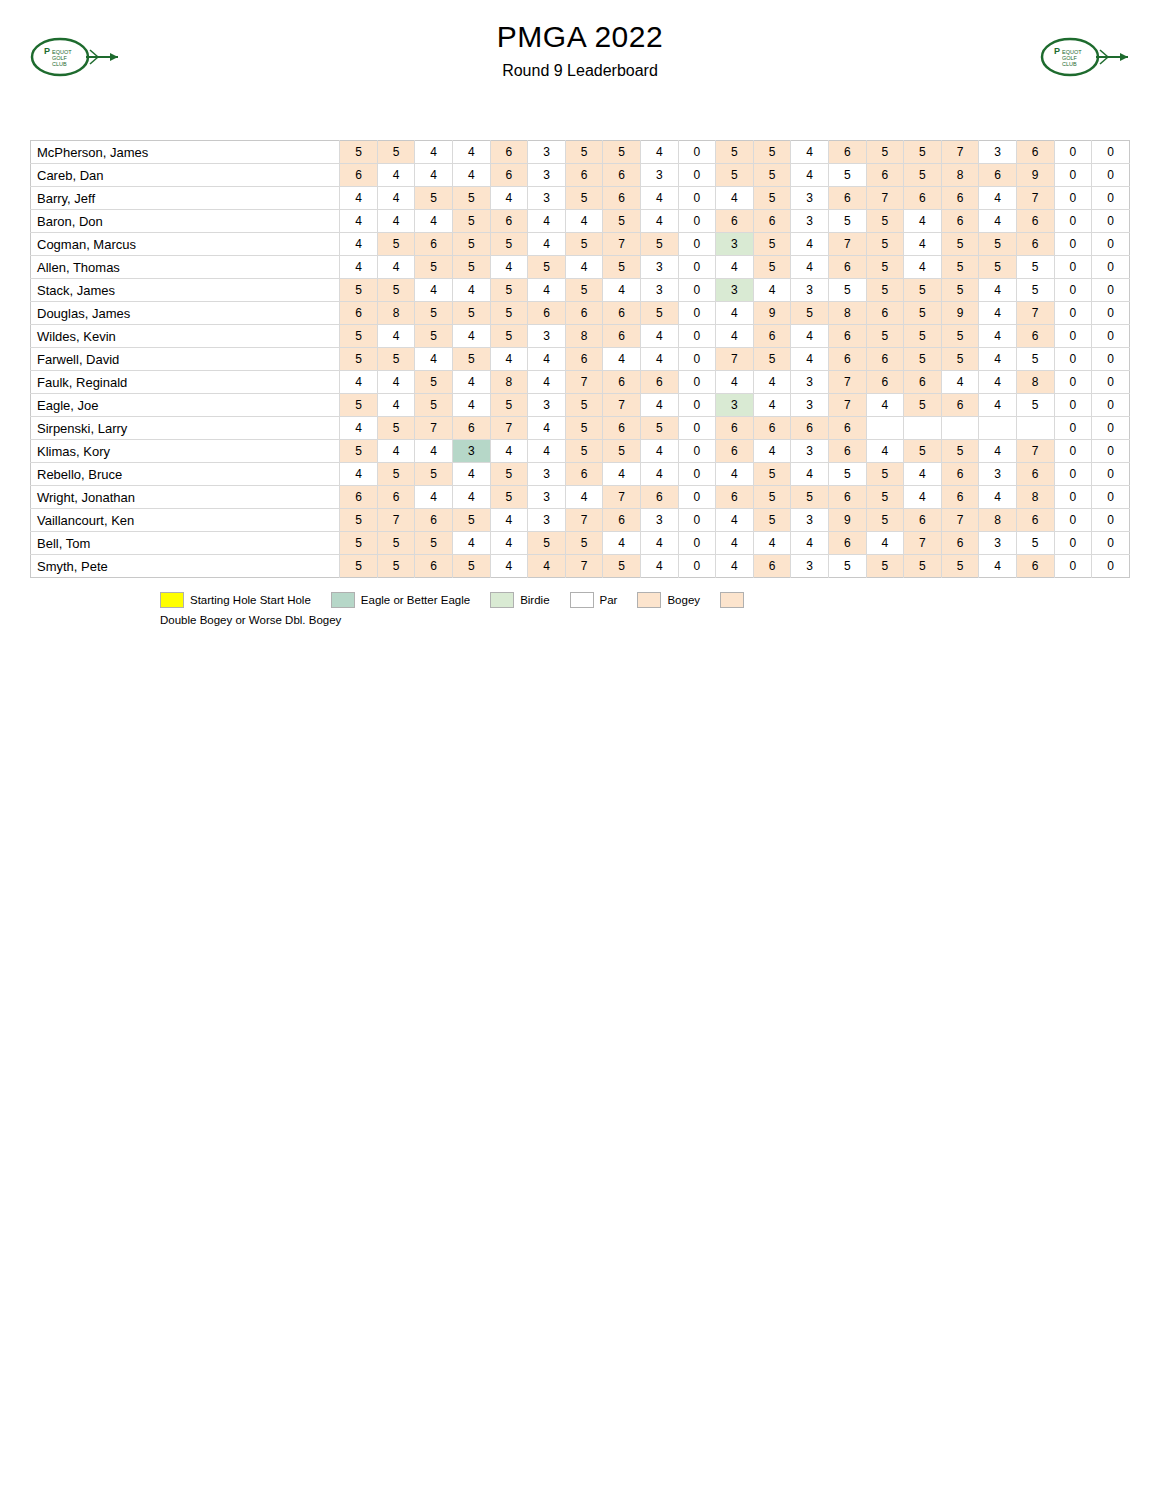P EQUOT GOLF CLUB
P EQUOT GOLF CLUB
PMGA 2022
Round 9 Leaderboard
| McPherson, James | 5 | 5 | 4 | 4 | 6 | 3 | 5 | 5 | 4 | 0 | 5 | 5 | 4 | 6 | 5 | 5 | 7 | 3 | 6 | 0 | 0 |
| Careb, Dan | 6 | 4 | 4 | 4 | 6 | 3 | 6 | 6 | 3 | 0 | 5 | 5 | 4 | 5 | 6 | 5 | 8 | 6 | 9 | 0 | 0 |
| Barry, Jeff | 4 | 4 | 5 | 5 | 4 | 3 | 5 | 6 | 4 | 0 | 4 | 5 | 3 | 6 | 7 | 6 | 6 | 4 | 7 | 0 | 0 |
| Baron, Don | 4 | 4 | 4 | 5 | 6 | 4 | 4 | 5 | 4 | 0 | 6 | 6 | 3 | 5 | 5 | 4 | 6 | 4 | 6 | 0 | 0 |
| Cogman, Marcus | 4 | 5 | 6 | 5 | 5 | 4 | 5 | 7 | 5 | 0 | 3 | 5 | 4 | 7 | 5 | 4 | 5 | 5 | 6 | 0 | 0 |
| Allen, Thomas | 4 | 4 | 5 | 5 | 4 | 5 | 4 | 5 | 3 | 0 | 4 | 5 | 4 | 6 | 5 | 4 | 5 | 5 | 5 | 0 | 0 |
| Stack, James | 5 | 5 | 4 | 4 | 5 | 4 | 5 | 4 | 3 | 0 | 3 | 4 | 3 | 5 | 5 | 5 | 5 | 4 | 5 | 0 | 0 |
| Douglas, James | 6 | 8 | 5 | 5 | 5 | 6 | 6 | 6 | 5 | 0 | 4 | 9 | 5 | 8 | 6 | 5 | 9 | 4 | 7 | 0 | 0 |
| Wildes, Kevin | 5 | 4 | 5 | 4 | 5 | 3 | 8 | 6 | 4 | 0 | 4 | 6 | 4 | 6 | 5 | 5 | 5 | 4 | 6 | 0 | 0 |
| Farwell, David | 5 | 5 | 4 | 5 | 4 | 4 | 6 | 4 | 4 | 0 | 7 | 5 | 4 | 6 | 6 | 5 | 5 | 4 | 5 | 0 | 0 |
| Faulk, Reginald | 4 | 4 | 5 | 4 | 8 | 4 | 7 | 6 | 6 | 0 | 4 | 4 | 3 | 7 | 6 | 6 | 4 | 4 | 8 | 0 | 0 |
| Eagle, Joe | 5 | 4 | 5 | 4 | 5 | 3 | 5 | 7 | 4 | 0 | 3 | 4 | 3 | 7 | 4 | 5 | 6 | 4 | 5 | 0 | 0 |
| Sirpenski, Larry | 4 | 5 | 7 | 6 | 7 | 4 | 5 | 6 | 5 | 0 | 6 | 6 | 6 | 6 | | | | | | 0 | 0 |
| Klimas, Kory | 5 | 4 | 4 | 3 | 4 | 4 | 5 | 5 | 4 | 0 | 6 | 4 | 3 | 6 | 4 | 5 | 5 | 4 | 7 | 0 | 0 |
| Rebello, Bruce | 4 | 5 | 5 | 4 | 5 | 3 | 6 | 4 | 4 | 0 | 4 | 5 | 4 | 5 | 5 | 4 | 6 | 3 | 6 | 0 | 0 |
| Wright, Jonathan | 6 | 6 | 4 | 4 | 5 | 3 | 4 | 7 | 6 | 0 | 6 | 5 | 5 | 6 | 5 | 4 | 6 | 4 | 8 | 0 | 0 |
| Vaillancourt, Ken | 5 | 7 | 6 | 5 | 4 | 3 | 7 | 6 | 3 | 0 | 4 | 5 | 3 | 9 | 5 | 6 | 7 | 8 | 6 | 0 | 0 |
| Bell, Tom | 5 | 5 | 5 | 4 | 4 | 5 | 5 | 4 | 4 | 0 | 4 | 4 | 4 | 6 | 4 | 7 | 6 | 3 | 5 | 0 | 0 |
| Smyth, Pete | 5 | 5 | 6 | 5 | 4 | 4 | 7 | 5 | 4 | 0 | 4 | 6 | 3 | 5 | 5 | 5 | 5 | 4 | 6 | 0 | 0 |
Starting Hole Start Hole Eagle or Better Eagle Birdie Par Bogey
Double Bogey or Worse Dbl. Bogey